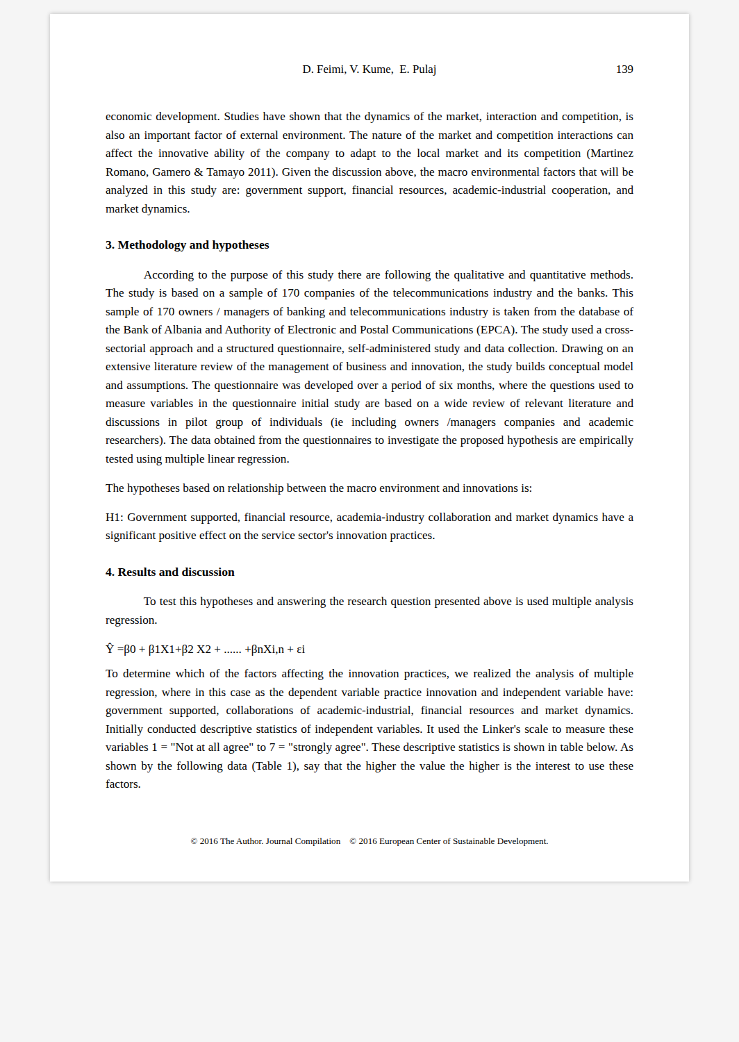D. Feimi, V. Kume, E. Pulaj 139
economic development. Studies have shown that the dynamics of the market, interaction and competition, is also an important factor of external environment. The nature of the market and competition interactions can affect the innovative ability of the company to adapt to the local market and its competition (Martinez Romano, Gamero & Tamayo 2011). Given the discussion above, the macro environmental factors that will be analyzed in this study are: government support, financial resources, academic-industrial cooperation, and market dynamics.
3. Methodology and hypotheses
According to the purpose of this study there are following the qualitative and quantitative methods. The study is based on a sample of 170 companies of the telecommunications industry and the banks. This sample of 170 owners / managers of banking and telecommunications industry is taken from the database of the Bank of Albania and Authority of Electronic and Postal Communications (EPCA). The study used a cross-sectorial approach and a structured questionnaire, self-administered study and data collection. Drawing on an extensive literature review of the management of business and innovation, the study builds conceptual model and assumptions. The questionnaire was developed over a period of six months, where the questions used to measure variables in the questionnaire initial study are based on a wide review of relevant literature and discussions in pilot group of individuals (ie including owners /managers companies and academic researchers). The data obtained from the questionnaires to investigate the proposed hypothesis are empirically tested using multiple linear regression.
The hypotheses based on relationship between the macro environment and innovations is:
H1: Government supported, financial resource, academia-industry collaboration and market dynamics have a significant positive effect on the service sector's innovation practices.
4. Results and discussion
To test this hypotheses and answering the research question presented above is used multiple analysis regression.
Ŷ =β0 + β1X1+β2 X2 + ...... +βnXi,n + εi
To determine which of the factors affecting the innovation practices, we realized the analysis of multiple regression, where in this case as the dependent variable practice innovation and independent variable have: government supported, collaborations of academic-industrial, financial resources and market dynamics. Initially conducted descriptive statistics of independent variables. It used the Linker's scale to measure these variables 1 = "Not at all agree" to 7 = "strongly agree". These descriptive statistics is shown in table below. As shown by the following data (Table 1), say that the higher the value the higher is the interest to use these factors.
© 2016 The Author. Journal Compilation © 2016 European Center of Sustainable Development.